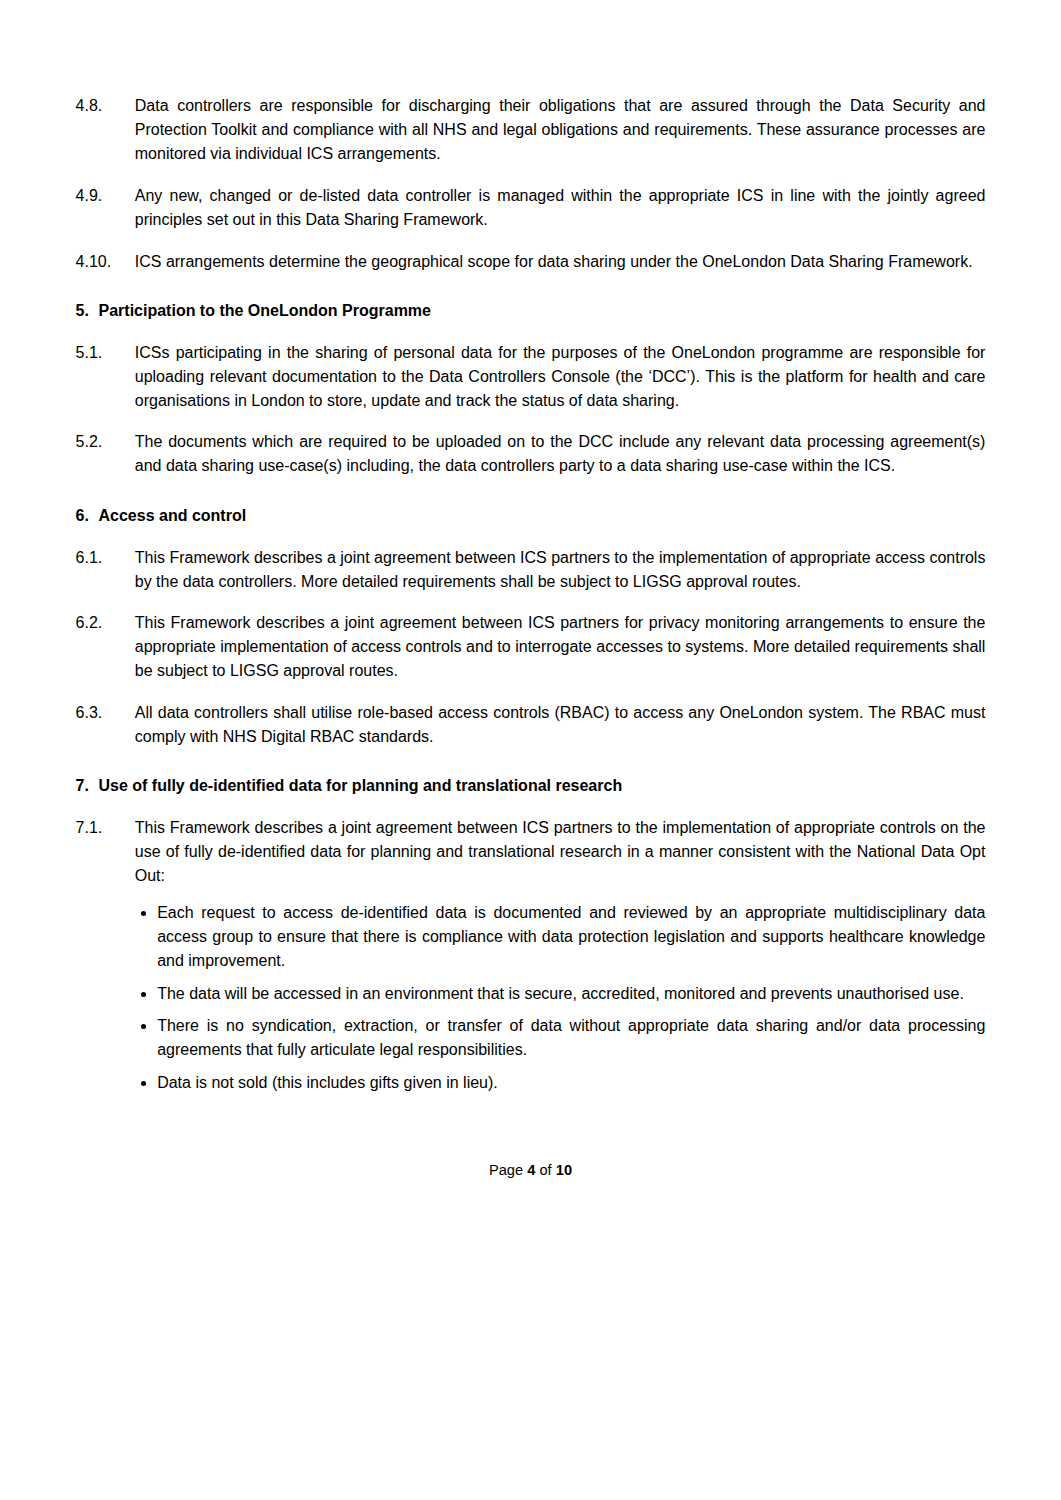4.8.
Data controllers are responsible for discharging their obligations that are assured through the Data Security and Protection Toolkit and compliance with all NHS and legal obligations and requirements. These assurance processes are monitored via individual ICS arrangements.
4.9.
Any new, changed or de-listed data controller is managed within the appropriate ICS in line with the jointly agreed principles set out in this Data Sharing Framework.
4.10.
ICS arrangements determine the geographical scope for data sharing under the OneLondon Data Sharing Framework.
5. Participation to the OneLondon Programme
5.1.
ICSs participating in the sharing of personal data for the purposes of the OneLondon programme are responsible for uploading relevant documentation to the Data Controllers Console (the ‘DCC’). This is the platform for health and care organisations in London to store, update and track the status of data sharing.
5.2.
The documents which are required to be uploaded on to the DCC include any relevant data processing agreement(s) and data sharing use-case(s) including, the data controllers party to a data sharing use-case within the ICS.
6. Access and control
6.1.
This Framework describes a joint agreement between ICS partners to the implementation of appropriate access controls by the data controllers. More detailed requirements shall be subject to LIGSG approval routes.
6.2.
This Framework describes a joint agreement between ICS partners for privacy monitoring arrangements to ensure the appropriate implementation of access controls and to interrogate accesses to systems. More detailed requirements shall be subject to LIGSG approval routes.
6.3.
All data controllers shall utilise role-based access controls (RBAC) to access any OneLondon system. The RBAC must comply with NHS Digital RBAC standards.
7. Use of fully de-identified data for planning and translational research
7.1.
This Framework describes a joint agreement between ICS partners to the implementation of appropriate controls on the use of fully de-identified data for planning and translational research in a manner consistent with the National Data Opt Out:
Each request to access de-identified data is documented and reviewed by an appropriate multidisciplinary data access group to ensure that there is compliance with data protection legislation and supports healthcare knowledge and improvement.
The data will be accessed in an environment that is secure, accredited, monitored and prevents unauthorised use.
There is no syndication, extraction, or transfer of data without appropriate data sharing and/or data processing agreements that fully articulate legal responsibilities.
Data is not sold (this includes gifts given in lieu).
Page 4 of 10